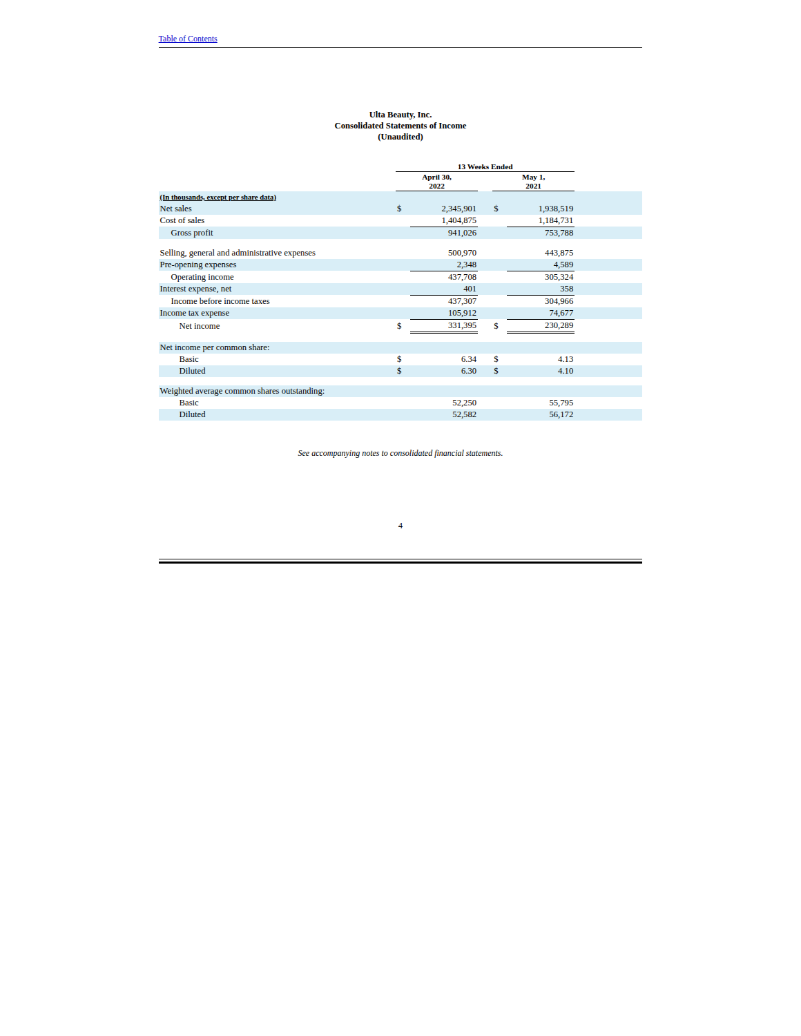Table of Contents
Ulta Beauty, Inc.
Consolidated Statements of Income
(Unaudited)
| | | 13 Weeks Ended | |
| | | April 30, 2022 | | May 1, 2021 | |
| (In thousands, except per share data) | | | | | |
| Net sales | | $ | 2,345,901 | | $ | 1,938,519 | |
| Cost of sales | | | 1,404,875 | | | 1,184,731 | |
| Gross profit | | | 941,026 | | | 753,788 | |
| Selling, general and administrative expenses | | | 500,970 | | | 443,875 | |
| Pre-opening expenses | | | 2,348 | | | 4,589 | |
| Operating income | | | 437,708 | | | 305,324 | |
| Interest expense, net | | | 401 | | | 358 | |
| Income before income taxes | | | 437,307 | | | 304,966 | |
| Income tax expense | | | 105,912 | | | 74,677 | |
| Net income | | $ | 331,395 | | $ | 230,289 | |
| Net income per common share: | | | | | | | |
| Basic | | $ | 6.34 | | $ | 4.13 | |
| Diluted | | $ | 6.30 | | $ | 4.10 | |
| Weighted average common shares outstanding: | | | | | | | |
| Basic | | | 52,250 | | | 55,795 | |
| Diluted | | | 52,582 | | | 56,172 | |
See accompanying notes to consolidated financial statements.
4